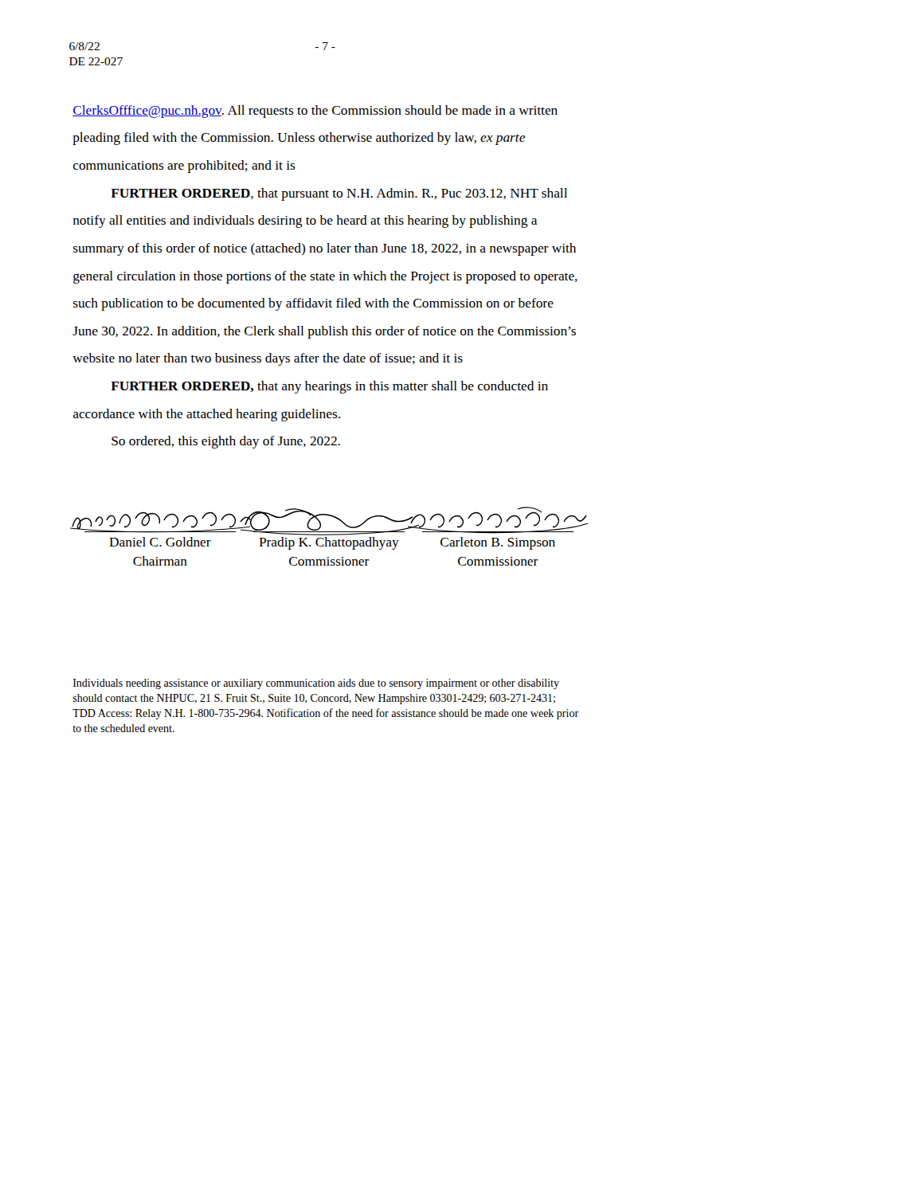6/8/22
DE 22-027
- 7 -
ClerksOfffice@puc.nh.gov. All requests to the Commission should be made in a written pleading filed with the Commission. Unless otherwise authorized by law, ex parte communications are prohibited; and it is
FURTHER ORDERED, that pursuant to N.H. Admin. R., Puc 203.12, NHT shall notify all entities and individuals desiring to be heard at this hearing by publishing a summary of this order of notice (attached) no later than June 18, 2022, in a newspaper with general circulation in those portions of the state in which the Project is proposed to operate, such publication to be documented by affidavit filed with the Commission on or before June 30, 2022. In addition, the Clerk shall publish this order of notice on the Commission’s website no later than two business days after the date of issue; and it is
FURTHER ORDERED, that any hearings in this matter shall be conducted in accordance with the attached hearing guidelines.
So ordered, this eighth day of June, 2022.
Daniel C. Goldner
Chairman
Pradip K. Chattopadhyay
Commissioner
Carleton B. Simpson
Commissioner
Individuals needing assistance or auxiliary communication aids due to sensory impairment or other disability should contact the NHPUC, 21 S. Fruit St., Suite 10, Concord, New Hampshire 03301-2429; 603-271-2431; TDD Access: Relay N.H. 1-800-735-2964. Notification of the need for assistance should be made one week prior to the scheduled event.